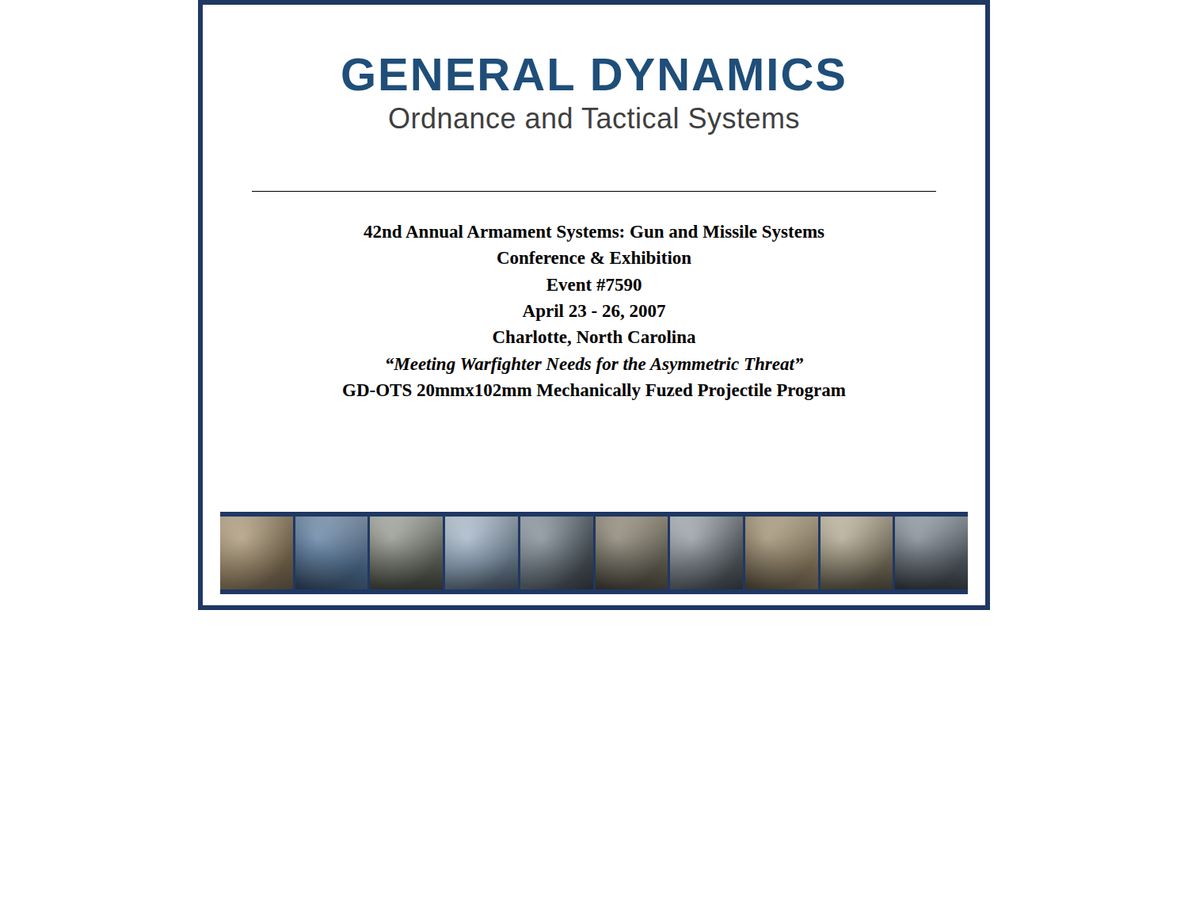GENERAL DYNAMICS
Ordnance and Tactical Systems
42nd Annual Armament Systems: Gun and Missile Systems
Conference & Exhibition
Event #7590
April 23 - 26, 2007
Charlotte, North Carolina
“Meeting Warfighter Needs for the Asymmetric Threat”
GD-OTS 20mmx102mm Mechanically Fuzed Projectile Program